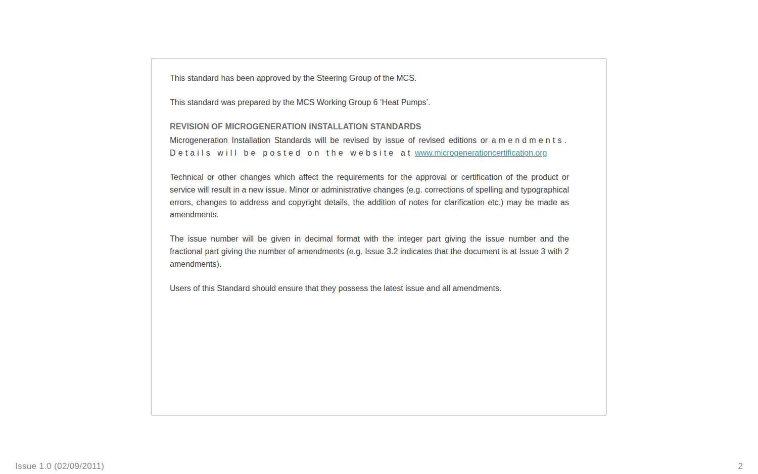This standard has been approved by the Steering Group of the MCS.
This standard was prepared by the MCS Working Group 6 ‘Heat Pumps’.
REVISION OF MICROGENERATION INSTALLATION STANDARDS
Microgeneration Installation Standards will be revised by issue of revised editions or amendments. Details will be posted on the website at www.microgenerationcertification.org
Technical or other changes which affect the requirements for the approval or certification of the product or service will result in a new issue. Minor or administrative changes (e.g. corrections of spelling and typographical errors, changes to address and copyright details, the addition of notes for clarification etc.) may be made as amendments.
The issue number will be given in decimal format with the integer part giving the issue number and the fractional part giving the number of amendments (e.g. Issue 3.2 indicates that the document is at Issue 3 with 2 amendments).
Users of this Standard should ensure that they possess the latest issue and all amendments.
Issue 1.0 (02/09/2011)
2